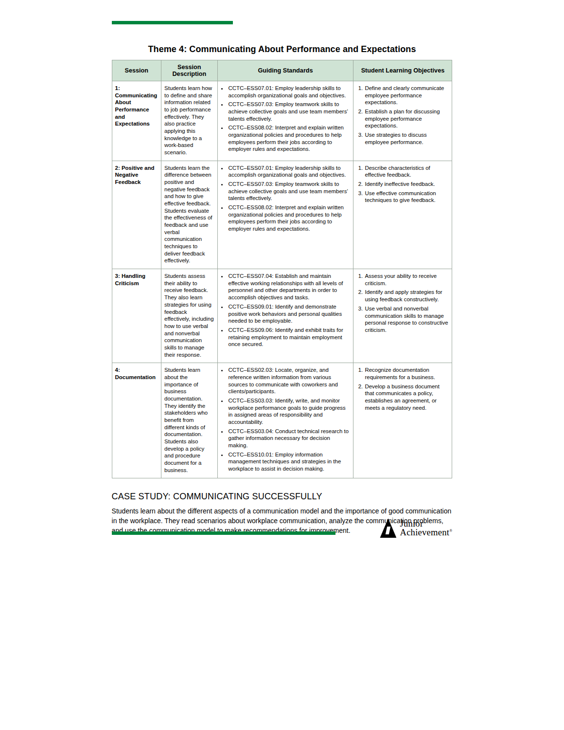Theme 4: Communicating About Performance and Expectations
| Session | Session Description | Guiding Standards | Student Learning Objectives |
| --- | --- | --- | --- |
| 1: Communicating About Performance and Expectations | Students learn how to define and share information related to job performance effectively. They also practice applying this knowledge to a work-based scenario. | CCTC–ESS07.01: Employ leadership skills to accomplish organizational goals and objectives. CCTC–ESS07.03: Employ teamwork skills to achieve collective goals and use team members’ talents effectively. CCTC–ESS08.02: Interpret and explain written organizational policies and procedures to help employees perform their jobs according to employer rules and expectations. | Define and clearly communicate employee performance expectations. Establish a plan for discussing employee performance expectations. Use strategies to discuss employee performance. |
| 2: Positive and Negative Feedback | Students learn the difference between positive and negative feedback and how to give effective feedback. Students evaluate the effectiveness of feedback and use verbal communication techniques to deliver feedback effectively. | CCTC–ESS07.01: Employ leadership skills to accomplish organizational goals and objectives. CCTC–ESS07.03: Employ teamwork skills to achieve collective goals and use team members’ talents effectively. CCTC–ESS08.02: Interpret and explain written organizational policies and procedures to help employees perform their jobs according to employer rules and expectations. | Describe characteristics of effective feedback. Identify ineffective feedback. Use effective communication techniques to give feedback. |
| 3: Handling Criticism | Students assess their ability to receive feedback. They also learn strategies for using feedback effectively, including how to use verbal and nonverbal communication skills to manage their response. | CCTC–ESS07.04: Establish and maintain effective working relationships with all levels of personnel and other departments in order to accomplish objectives and tasks. CCTC–ESS09.01: Identify and demonstrate positive work behaviors and personal qualities needed to be employable. CCTC–ESS09.06: Identify and exhibit traits for retaining employment to maintain employment once secured. | Assess your ability to receive criticism. Identify and apply strategies for using feedback constructively. Use verbal and nonverbal communication skills to manage personal response to constructive criticism. |
| 4: Documentation | Students learn about the importance of business documentation. They identify the stakeholders who benefit from different kinds of documentation. Students also develop a policy and procedure document for a business. | CCTC–ESS02.03: Locate, organize, and reference written information from various sources to communicate with coworkers and clients/participants. CCTC–ESS03.03: Identify, write, and monitor workplace performance goals to guide progress in assigned areas of responsibility and accountability. CCTC–ESS03.04: Conduct technical research to gather information necessary for decision making. CCTC–ESS10.01: Employ information management techniques and strategies in the workplace to assist in decision making. | Recognize documentation requirements for a business. Develop a business document that communicates a policy, establishes an agreement, or meets a regulatory need. |
CASE STUDY: COMMUNICATING SUCCESSFULLY
Students learn about the different aspects of a communication model and the importance of good communication in the workplace. They read scenarios about workplace communication, analyze the communication problems, and use the communication model to make recommendations for improvement.
Junior
Achievement®